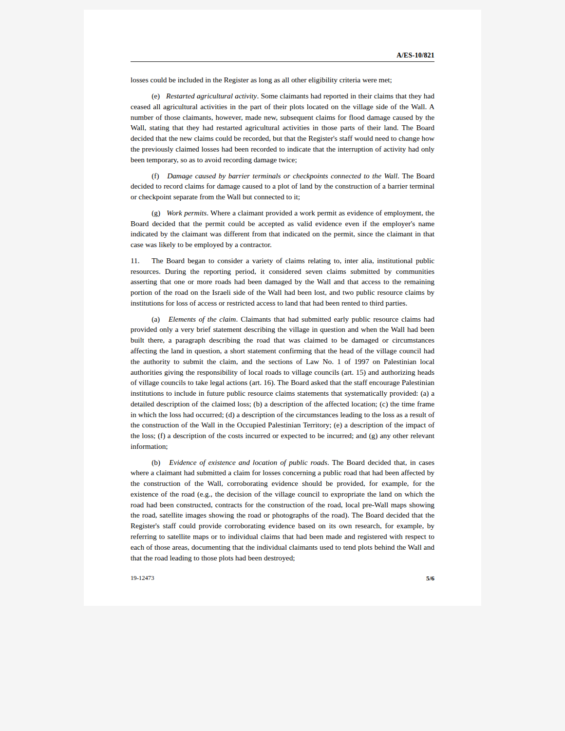A/ES-10/821
losses could be included in the Register as long as all other eligibility criteria were met;
(e) Restarted agricultural activity. Some claimants had reported in their claims that they had ceased all agricultural activities in the part of their plots located on the village side of the Wall. A number of those claimants, however, made new, subsequent claims for flood damage caused by the Wall, stating that they had restarted agricultural activities in those parts of their land. The Board decided that the new claims could be recorded, but that the Register's staff would need to change how the previously claimed losses had been recorded to indicate that the interruption of activity had only been temporary, so as to avoid recording damage twice;
(f) Damage caused by barrier terminals or checkpoints connected to the Wall. The Board decided to record claims for damage caused to a plot of land by the construction of a barrier terminal or checkpoint separate from the Wall but connected to it;
(g) Work permits. Where a claimant provided a work permit as evidence of employment, the Board decided that the permit could be accepted as valid evidence even if the employer's name indicated by the claimant was different from that indicated on the permit, since the claimant in that case was likely to be employed by a contractor.
11. The Board began to consider a variety of claims relating to, inter alia, institutional public resources. During the reporting period, it considered seven claims submitted by communities asserting that one or more roads had been damaged by the Wall and that access to the remaining portion of the road on the Israeli side of the Wall had been lost, and two public resource claims by institutions for loss of access or restricted access to land that had been rented to third parties.
(a) Elements of the claim. Claimants that had submitted early public resource claims had provided only a very brief statement describing the village in question and when the Wall had been built there, a paragraph describing the road that was claimed to be damaged or circumstances affecting the land in question, a short statement confirming that the head of the village council had the authority to submit the claim, and the sections of Law No. 1 of 1997 on Palestinian local authorities giving the responsibility of local roads to village councils (art. 15) and authorizing heads of village councils to take legal actions (art. 16). The Board asked that the staff encourage Palestinian institutions to include in future public resource claims statements that systematically provided: (a) a detailed description of the claimed loss; (b) a description of the affected location; (c) the time frame in which the loss had occurred; (d) a description of the circumstances leading to the loss as a result of the construction of the Wall in the Occupied Palestinian Territory; (e) a description of the impact of the loss; (f) a description of the costs incurred or expected to be incurred; and (g) any other relevant information;
(b) Evidence of existence and location of public roads. The Board decided that, in cases where a claimant had submitted a claim for losses concerning a public road that had been affected by the construction of the Wall, corroborating evidence should be provided, for example, for the existence of the road (e.g., the decision of the village council to expropriate the land on which the road had been constructed, contracts for the construction of the road, local pre-Wall maps showing the road, satellite images showing the road or photographs of the road). The Board decided that the Register's staff could provide corroborating evidence based on its own research, for example, by referring to satellite maps or to individual claims that had been made and registered with respect to each of those areas, documenting that the individual claimants used to tend plots behind the Wall and that the road leading to those plots had been destroyed;
19-12473 5/6